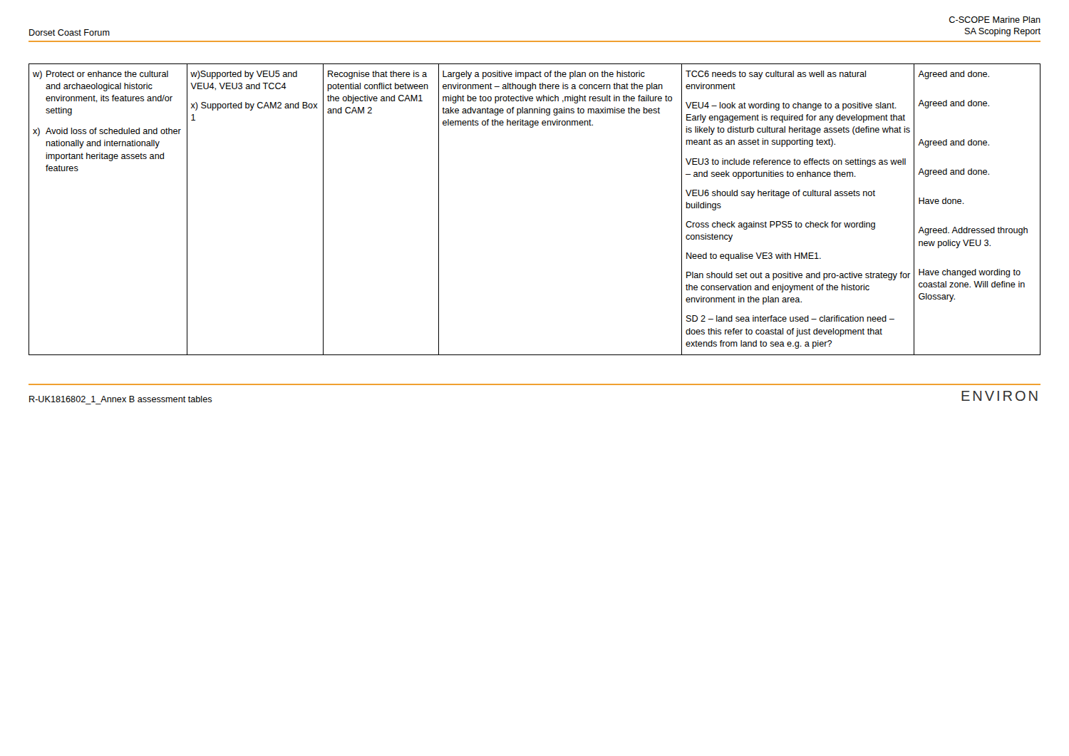Dorset Coast Forum
C-SCOPE Marine Plan
SA Scoping Report
| w) Protect or enhance the cultural and archaeological historic environment, its features and/or setting x) Avoid loss of scheduled and other nationally and internationally important heritage assets and features | w)Supported by VEU5 and VEU4, VEU3 and TCC4 x) Supported by CAM2 and Box 1 | Recognise that there is a potential conflict between the objective and CAM1 and CAM 2 | Largely a positive impact of the plan on the historic environment – although there is a concern that the plan might be too protective which ,might result in the failure to take advantage of planning gains to maximise the best elements of the heritage environment. | TCC6 needs to say cultural as well as natural environment VEU4 – look at wording to change to a positive slant. Early engagement is required for any development that is likely to disturb cultural heritage assets (define what is meant as an asset in supporting text). VEU3 to include reference to effects on settings as well – and seek opportunities to enhance them. VEU6 should say heritage of cultural assets not buildings Cross check against PPS5 to check for wording consistency Need to equalise VE3 with HME1. Plan should set out a positive and pro-active strategy for the conservation and enjoyment of the historic environment in the plan area. SD 2 – land sea interface used – clarification need – does this refer to coastal of just development that extends from land to sea e.g. a pier? | Agreed and done. Agreed and done. Agreed and done. Agreed and done. Have done. Agreed. Addressed through new policy VEU 3. Have changed wording to coastal zone. Will define in Glossary. |
R-UK1816802_1_Annex B assessment tables
ENVIRON